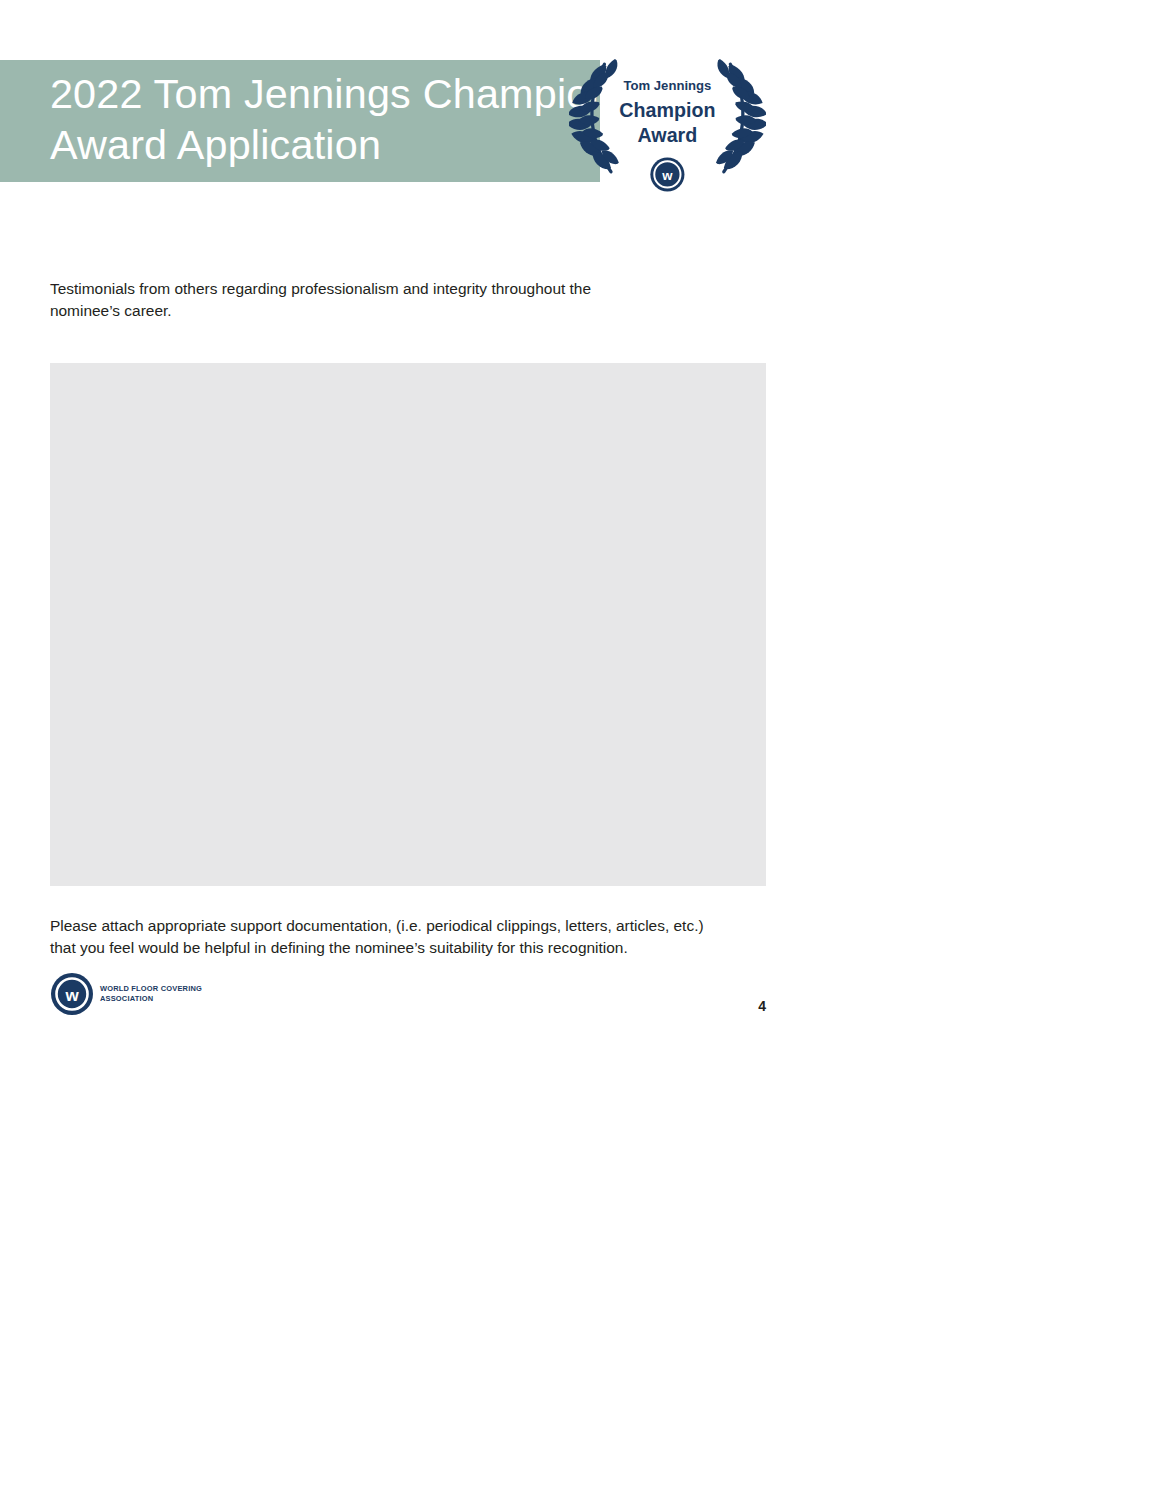2022 Tom Jennings Champion
Award Application
Tom Jennings Champion Award w
Testimonials from others regarding professionalism and integrity throughout the nominee’s career.
Please attach appropriate support documentation, (i.e. periodical clippings, letters, articles, etc.) that you feel would be helpful in defining the nominee’s suitability for this recognition.
w
WORLD FLOOR COVERING
ASSOCIATION
4